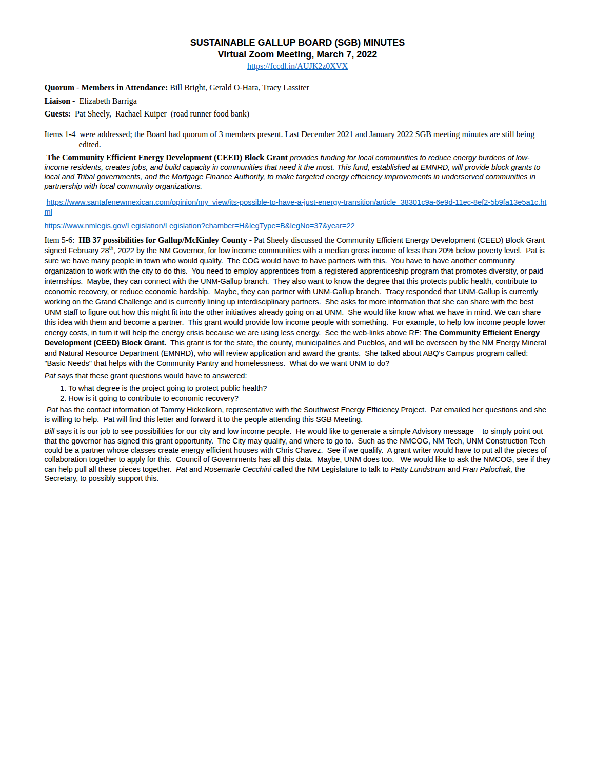SUSTAINABLE GALLUP BOARD (SGB) MINUTES
Virtual Zoom Meeting, March 7, 2022
https://fccdl.in/AUJK2z0XVX
Quorum - Members in Attendance: Bill Bright, Gerald O-Hara, Tracy Lassiter
Liaison - Elizabeth Barriga
Guests: Pat Sheely, Rachael Kuiper (road runner food bank)
Items 1-4 were addressed; the Board had quorum of 3 members present. Last December 2021 and January 2022 SGB meeting minutes are still being edited.
The Community Efficient Energy Development (CEED) Block Grant provides funding for local communities to reduce energy burdens of low-income residents, creates jobs, and build capacity in communities that need it the most. This fund, established at EMNRD, will provide block grants to local and Tribal governments, and the Mortgage Finance Authority, to make targeted energy efficiency improvements in underserved communities in partnership with local community organizations.
https://www.santafenewmexican.com/opinion/my_view/its-possible-to-have-a-just-energy-transition/article_38301c9a-6e9d-11ec-8ef2-5b9fa13e5a1c.html
https://www.nmlegis.gov/Legislation/Legislation?chamber=H&legType=B&legNo=37&year=22
Item 5-6: HB 37 possibilities for Gallup/McKinley County - Pat Sheely discussed the Community Efficient Energy Development (CEED) Block Grant signed February 28th, 2022 by the NM Governor, for low income communities with a median gross income of less than 20% below poverty level. Pat is sure we have many people in town who would qualify. The COG would have to have partners with this. You have to have another community organization to work with the city to do this. You need to employ apprentices from a registered apprenticeship program that promotes diversity, or paid internships. Maybe, they can connect with the UNM-Gallup branch. They also want to know the degree that this protects public health, contribute to economic recovery, or reduce economic hardship. Maybe, they can partner with UNM-Gallup branch. Tracy responded that UNM-Gallup is currently working on the Grand Challenge and is currently lining up interdisciplinary partners. She asks for more information that she can share with the best UNM staff to figure out how this might fit into the other initiatives already going on at UNM. She would like know what we have in mind. We can share this idea with them and become a partner. This grant would provide low income people with something. For example, to help low income people lower energy costs, in turn it will help the energy crisis because we are using less energy. See the web-links above RE: The Community Efficient Energy Development (CEED) Block Grant. This grant is for the state, the county, municipalities and Pueblos, and will be overseen by the NM Energy Mineral and Natural Resource Department (EMNRD), who will review application and award the grants. She talked about ABQ's Campus program called: "Basic Needs" that helps with the Community Pantry and homelessness. What do we want UNM to do?
Pat says that these grant questions would have to answered:
To what degree is the project going to protect public health?
How is it going to contribute to economic recovery?
Pat has the contact information of Tammy Hickelkorn, representative with the Southwest Energy Efficiency Project. Pat emailed her questions and she is willing to help. Pat will find this letter and forward it to the people attending this SGB Meeting.
Bill says it is our job to see possibilities for our city and low income people. He would like to generate a simple Advisory message – to simply point out that the governor has signed this grant opportunity. The City may qualify, and where to go to. Such as the NMCOG, NM Tech, UNM Construction Tech could be a partner whose classes create energy efficient houses with Chris Chavez. See if we qualify. A grant writer would have to put all the pieces of collaboration together to apply for this. Council of Governments has all this data. Maybe, UNM does too. We would like to ask the NMCOG, see if they can help pull all these pieces together. Pat and Rosemarie Cecchini called the NM Legislature to talk to Patty Lundstrum and Fran Palochak, the Secretary, to possibly support this.